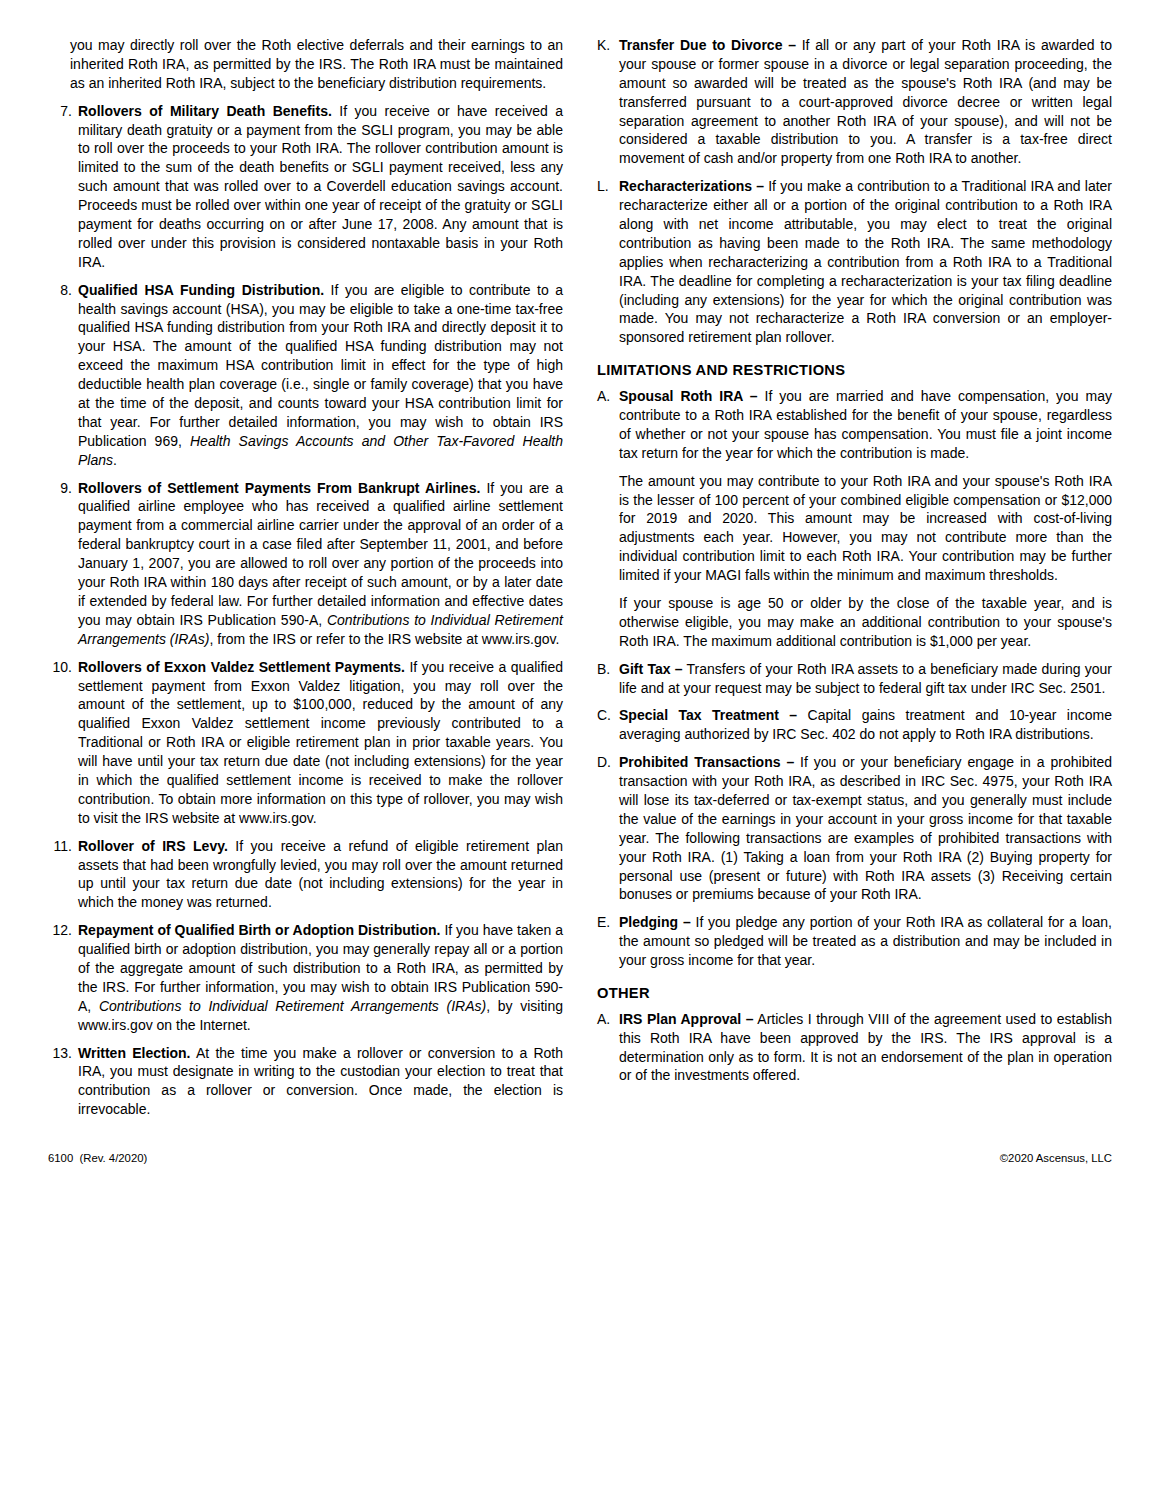you may directly roll over the Roth elective deferrals and their earnings to an inherited Roth IRA, as permitted by the IRS. The Roth IRA must be maintained as an inherited Roth IRA, subject to the beneficiary distribution requirements.
7. Rollovers of Military Death Benefits. If you receive or have received a military death gratuity or a payment from the SGLI program, you may be able to roll over the proceeds to your Roth IRA. The rollover contribution amount is limited to the sum of the death benefits or SGLI payment received, less any such amount that was rolled over to a Coverdell education savings account. Proceeds must be rolled over within one year of receipt of the gratuity or SGLI payment for deaths occurring on or after June 17, 2008. Any amount that is rolled over under this provision is considered nontaxable basis in your Roth IRA.
8. Qualified HSA Funding Distribution. If you are eligible to contribute to a health savings account (HSA), you may be eligible to take a one-time tax-free qualified HSA funding distribution from your Roth IRA and directly deposit it to your HSA. The amount of the qualified HSA funding distribution may not exceed the maximum HSA contribution limit in effect for the type of high deductible health plan coverage (i.e., single or family coverage) that you have at the time of the deposit, and counts toward your HSA contribution limit for that year. For further detailed information, you may wish to obtain IRS Publication 969, Health Savings Accounts and Other Tax-Favored Health Plans.
9. Rollovers of Settlement Payments From Bankrupt Airlines. If you are a qualified airline employee who has received a qualified airline settlement payment from a commercial airline carrier under the approval of an order of a federal bankruptcy court in a case filed after September 11, 2001, and before January 1, 2007, you are allowed to roll over any portion of the proceeds into your Roth IRA within 180 days after receipt of such amount, or by a later date if extended by federal law. For further detailed information and effective dates you may obtain IRS Publication 590-A, Contributions to Individual Retirement Arrangements (IRAs), from the IRS or refer to the IRS website at www.irs.gov.
10. Rollovers of Exxon Valdez Settlement Payments. If you receive a qualified settlement payment from Exxon Valdez litigation, you may roll over the amount of the settlement, up to $100,000, reduced by the amount of any qualified Exxon Valdez settlement income previously contributed to a Traditional or Roth IRA or eligible retirement plan in prior taxable years. You will have until your tax return due date (not including extensions) for the year in which the qualified settlement income is received to make the rollover contribution. To obtain more information on this type of rollover, you may wish to visit the IRS website at www.irs.gov.
11. Rollover of IRS Levy. If you receive a refund of eligible retirement plan assets that had been wrongfully levied, you may roll over the amount returned up until your tax return due date (not including extensions) for the year in which the money was returned.
12. Repayment of Qualified Birth or Adoption Distribution. If you have taken a qualified birth or adoption distribution, you may generally repay all or a portion of the aggregate amount of such distribution to a Roth IRA, as permitted by the IRS. For further information, you may wish to obtain IRS Publication 590-A, Contributions to Individual Retirement Arrangements (IRAs), by visiting www.irs.gov on the Internet.
13. Written Election. At the time you make a rollover or conversion to a Roth IRA, you must designate in writing to the custodian your election to treat that contribution as a rollover or conversion. Once made, the election is irrevocable.
K. Transfer Due to Divorce – If all or any part of your Roth IRA is awarded to your spouse or former spouse in a divorce or legal separation proceeding, the amount so awarded will be treated as the spouse's Roth IRA (and may be transferred pursuant to a court-approved divorce decree or written legal separation agreement to another Roth IRA of your spouse), and will not be considered a taxable distribution to you. A transfer is a tax-free direct movement of cash and/or property from one Roth IRA to another.
L. Recharacterizations – If you make a contribution to a Traditional IRA and later recharacterize either all or a portion of the original contribution to a Roth IRA along with net income attributable, you may elect to treat the original contribution as having been made to the Roth IRA. The same methodology applies when recharacterizing a contribution from a Roth IRA to a Traditional IRA. The deadline for completing a recharacterization is your tax filing deadline (including any extensions) for the year for which the original contribution was made. You may not recharacterize a Roth IRA conversion or an employer-sponsored retirement plan rollover.
LIMITATIONS AND RESTRICTIONS
A. Spousal Roth IRA – If you are married and have compensation, you may contribute to a Roth IRA established for the benefit of your spouse, regardless of whether or not your spouse has compensation. You must file a joint income tax return for the year for which the contribution is made.
The amount you may contribute to your Roth IRA and your spouse's Roth IRA is the lesser of 100 percent of your combined eligible compensation or $12,000 for 2019 and 2020. This amount may be increased with cost-of-living adjustments each year. However, you may not contribute more than the individual contribution limit to each Roth IRA. Your contribution may be further limited if your MAGI falls within the minimum and maximum thresholds.
If your spouse is age 50 or older by the close of the taxable year, and is otherwise eligible, you may make an additional contribution to your spouse's Roth IRA. The maximum additional contribution is $1,000 per year.
B. Gift Tax – Transfers of your Roth IRA assets to a beneficiary made during your life and at your request may be subject to federal gift tax under IRC Sec. 2501.
C. Special Tax Treatment – Capital gains treatment and 10-year income averaging authorized by IRC Sec. 402 do not apply to Roth IRA distributions.
D. Prohibited Transactions – If you or your beneficiary engage in a prohibited transaction with your Roth IRA, as described in IRC Sec. 4975, your Roth IRA will lose its tax-deferred or tax-exempt status, and you generally must include the value of the earnings in your account in your gross income for that taxable year. The following transactions are examples of prohibited transactions with your Roth IRA. (1) Taking a loan from your Roth IRA (2) Buying property for personal use (present or future) with Roth IRA assets (3) Receiving certain bonuses or premiums because of your Roth IRA.
E. Pledging – If you pledge any portion of your Roth IRA as collateral for a loan, the amount so pledged will be treated as a distribution and may be included in your gross income for that year.
OTHER
A. IRS Plan Approval – Articles I through VIII of the agreement used to establish this Roth IRA have been approved by the IRS. The IRS approval is a determination only as to form. It is not an endorsement of the plan in operation or of the investments offered.
6100 (Rev. 4/2020) ©2020 Ascensus, LLC